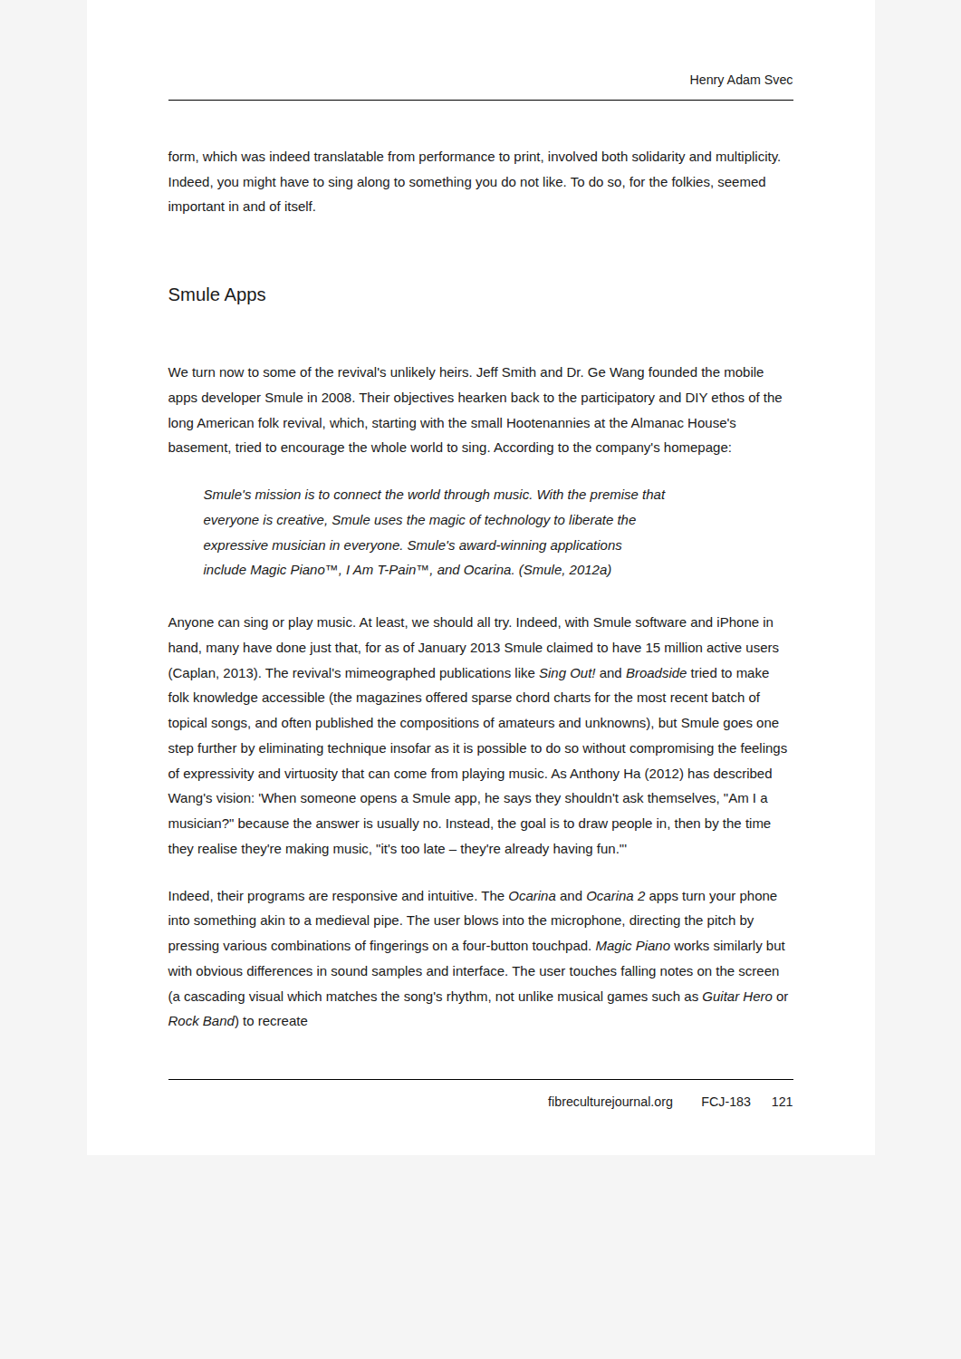Henry Adam Svec
form, which was indeed translatable from performance to print, involved both solidarity and multiplicity. Indeed, you might have to sing along to something you do not like. To do so, for the folkies, seemed important in and of itself.
Smule Apps
We turn now to some of the revival's unlikely heirs. Jeff Smith and Dr. Ge Wang founded the mobile apps developer Smule in 2008. Their objectives hearken back to the participatory and DIY ethos of the long American folk revival, which, starting with the small Hootenannies at the Almanac House's basement, tried to encourage the whole world to sing. According to the company's homepage:
Smule's mission is to connect the world through music. With the premise that everyone is creative, Smule uses the magic of technology to liberate the expressive musician in everyone. Smule's award-winning applications include Magic Piano™, I Am T-Pain™, and Ocarina. (Smule, 2012a)
Anyone can sing or play music. At least, we should all try. Indeed, with Smule software and iPhone in hand, many have done just that, for as of January 2013 Smule claimed to have 15 million active users (Caplan, 2013). The revival's mimeographed publications like Sing Out! and Broadside tried to make folk knowledge accessible (the magazines offered sparse chord charts for the most recent batch of topical songs, and often published the compositions of amateurs and unknowns), but Smule goes one step further by eliminating technique insofar as it is possible to do so without compromising the feelings of expressivity and virtuosity that can come from playing music. As Anthony Ha (2012) has described Wang's vision: 'When someone opens a Smule app, he says they shouldn't ask themselves, "Am I a musician?" because the answer is usually no. Instead, the goal is to draw people in, then by the time they realise they're making music, "it's too late – they're already having fun."'
Indeed, their programs are responsive and intuitive. The Ocarina and Ocarina 2 apps turn your phone into something akin to a medieval pipe. The user blows into the microphone, directing the pitch by pressing various combinations of fingerings on a four-button touchpad. Magic Piano works similarly but with obvious differences in sound samples and interface. The user touches falling notes on the screen (a cascading visual which matches the song's rhythm, not unlike musical games such as Guitar Hero or Rock Band) to recreate
fibreculturejournal.org FCJ-183121